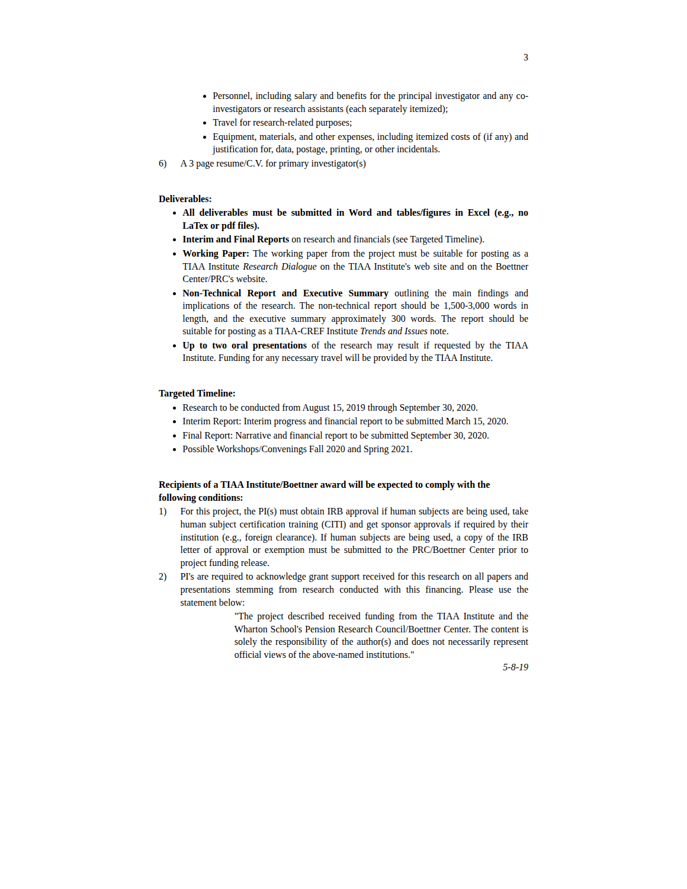3
Personnel, including salary and benefits for the principal investigator and any co-investigators or research assistants (each separately itemized);
Travel for research-related purposes;
Equipment, materials, and other expenses, including itemized costs of (if any) and justification for, data, postage, printing, or other incidentals.
A 3 page resume/C.V. for primary investigator(s)
Deliverables:
All deliverables must be submitted in Word and tables/figures in Excel (e.g., no LaTex or pdf files).
Interim and Final Reports on research and financials (see Targeted Timeline).
Working Paper: The working paper from the project must be suitable for posting as a TIAA Institute Research Dialogue on the TIAA Institute's web site and on the Boettner Center/PRC's website.
Non-Technical Report and Executive Summary outlining the main findings and implications of the research. The non-technical report should be 1,500-3,000 words in length, and the executive summary approximately 300 words. The report should be suitable for posting as a TIAA-CREF Institute Trends and Issues note.
Up to two oral presentations of the research may result if requested by the TIAA Institute. Funding for any necessary travel will be provided by the TIAA Institute.
Targeted Timeline:
Research to be conducted from August 15, 2019 through September 30, 2020.
Interim Report: Interim progress and financial report to be submitted March 15, 2020.
Final Report: Narrative and financial report to be submitted September 30, 2020.
Possible Workshops/Convenings Fall 2020 and Spring 2021.
Recipients of a TIAA Institute/Boettner award will be expected to comply with the following conditions:
For this project, the PI(s) must obtain IRB approval if human subjects are being used, take human subject certification training (CITI) and get sponsor approvals if required by their institution (e.g., foreign clearance). If human subjects are being used, a copy of the IRB letter of approval or exemption must be submitted to the PRC/Boettner Center prior to project funding release.
PI's are required to acknowledge grant support received for this research on all papers and presentations stemming from research conducted with this financing. Please use the statement below:
"The project described received funding from the TIAA Institute and the Wharton School's Pension Research Council/Boettner Center. The content is solely the responsibility of the author(s) and does not necessarily represent official views of the above-named institutions."
5-8-19